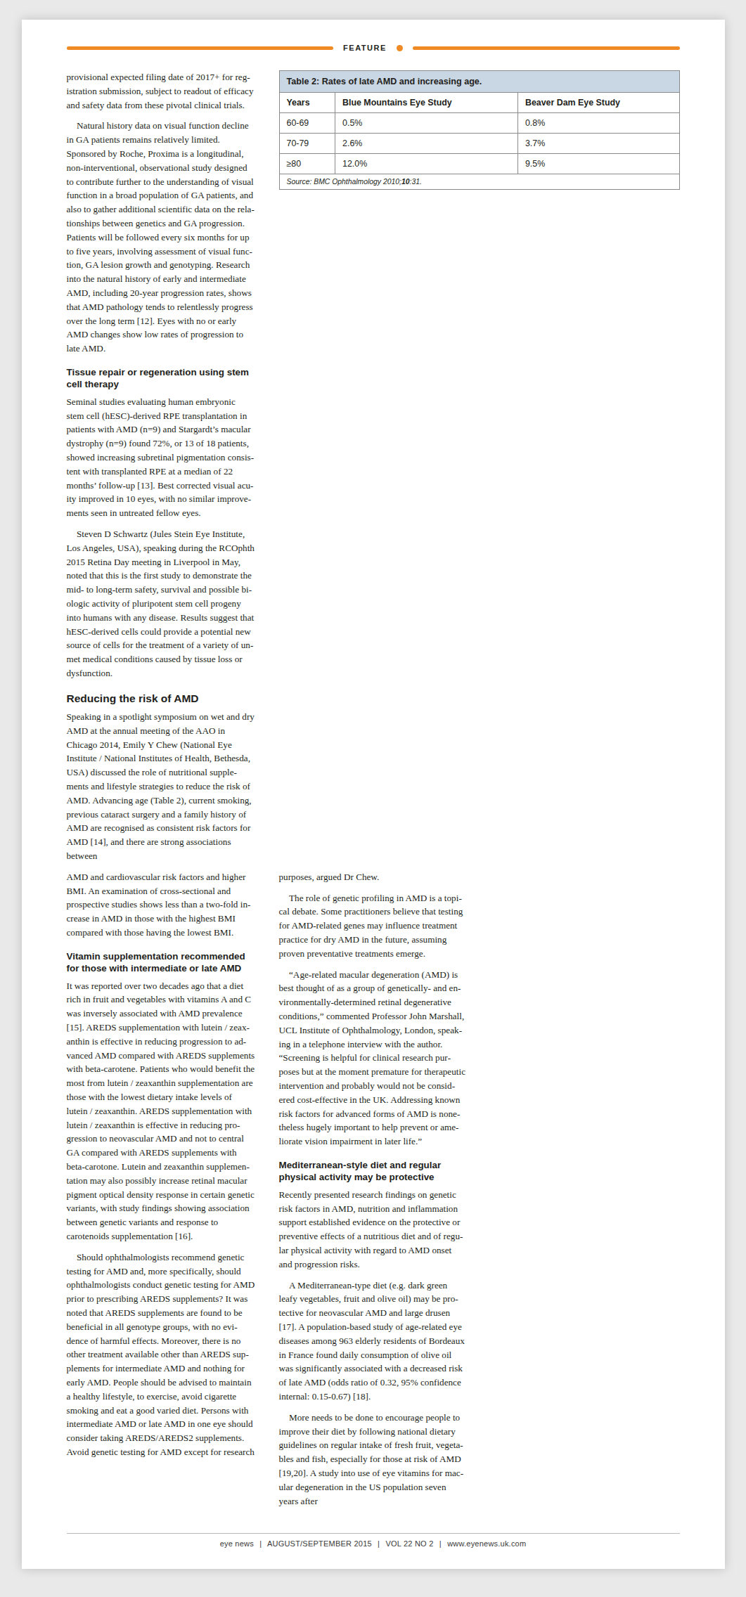Feature
provisional expected filing date of 2017+ for registration submission, subject to readout of efficacy and safety data from these pivotal clinical trials.
Natural history data on visual function decline in GA patients remains relatively limited. Sponsored by Roche, Proxima is a longitudinal, non-interventional, observational study designed to contribute further to the understanding of visual function in a broad population of GA patients, and also to gather additional scientific data on the relationships between genetics and GA progression. Patients will be followed every six months for up to five years, involving assessment of visual function, GA lesion growth and genotyping. Research into the natural history of early and intermediate AMD, including 20-year progression rates, shows that AMD pathology tends to relentlessly progress over the long term [12]. Eyes with no or early AMD changes show low rates of progression to late AMD.
Tissue repair or regeneration using stem cell therapy
Seminal studies evaluating human embryonic stem cell (hESC)-derived RPE transplantation in patients with AMD (n=9) and Stargardt’s macular dystrophy (n=9) found 72%, or 13 of 18 patients, showed increasing subretinal pigmentation consistent with transplanted RPE at a median of 22 months’ follow-up [13]. Best corrected visual acuity improved in 10 eyes, with no similar improvements seen in untreated fellow eyes.
Steven D Schwartz (Jules Stein Eye Institute, Los Angeles, USA), speaking during the RCOphth 2015 Retina Day meeting in Liverpool in May, noted that this is the first study to demonstrate the mid- to long-term safety, survival and possible biologic activity of pluripotent stem cell progeny into humans with any disease. Results suggest that hESC-derived cells could provide a potential new source of cells for the treatment of a variety of unmet medical conditions caused by tissue loss or dysfunction.
Reducing the risk of AMD
Speaking in a spotlight symposium on wet and dry AMD at the annual meeting of the AAO in Chicago 2014, Emily Y Chew (National Eye Institute / National Institutes of Health, Bethesda, USA) discussed the role of nutritional supplements and lifestyle strategies to reduce the risk of AMD. Advancing age (Table 2), current smoking, previous cataract surgery and a family history of AMD are recognised as consistent risk factors for AMD [14], and there are strong associations between
Table 2: Rates of late AMD and increasing age.
| Years | Blue Mountains Eye Study | Beaver Dam Eye Study |
| --- | --- | --- |
| 60-69 | 0.5% | 0.8% |
| 70-79 | 2.6% | 3.7% |
| ≥80 | 12.0% | 9.5% |
| Source: BMC Ophthalmology 2010; 10 :31. |
AMD and cardiovascular risk factors and higher BMI. An examination of cross-sectional and prospective studies shows less than a two-fold increase in AMD in those with the highest BMI compared with those having the lowest BMI.
Vitamin supplementation recommended for those with intermediate or late AMD
It was reported over two decades ago that a diet rich in fruit and vegetables with vitamins A and C was inversely associated with AMD prevalence [15]. AREDS supplementation with lutein / zeaxanthin is effective in reducing progression to advanced AMD compared with AREDS supplements with beta-carotene. Patients who would benefit the most from lutein / zeaxanthin supplementation are those with the lowest dietary intake levels of lutein / zeaxanthin. AREDS supplementation with lutein / zeaxanthin is effective in reducing progression to neovascular AMD and not to central GA compared with AREDS supplements with beta-carotone. Lutein and zeaxanthin supplementation may also possibly increase retinal macular pigment optical density response in certain genetic variants, with study findings showing association between genetic variants and response to carotenoids supplementation [16].
Should ophthalmologists recommend genetic testing for AMD and, more specifically, should ophthalmologists conduct genetic testing for AMD prior to prescribing AREDS supplements? It was noted that AREDS supplements are found to be beneficial in all genotype groups, with no evidence of harmful effects. Moreover, there is no other treatment available other than AREDS supplements for intermediate AMD and nothing for early AMD. People should be advised to maintain a healthy lifestyle, to exercise, avoid cigarette smoking and eat a good varied diet. Persons with intermediate AMD or late AMD in one eye should consider taking AREDS/AREDS2 supplements. Avoid genetic testing for AMD except for research
purposes, argued Dr Chew.
The role of genetic profiling in AMD is a topical debate. Some practitioners believe that testing for AMD-related genes may influence treatment practice for dry AMD in the future, assuming proven preventative treatments emerge.
“Age-related macular degeneration (AMD) is best thought of as a group of genetically- and environmentally-determined retinal degenerative conditions,” commented Professor John Marshall, UCL Institute of Ophthalmology, London, speaking in a telephone interview with the author. “Screening is helpful for clinical research purposes but at the moment premature for therapeutic intervention and probably would not be considered cost-effective in the UK. Addressing known risk factors for advanced forms of AMD is nonetheless hugely important to help prevent or ameliorate vision impairment in later life.”
Mediterranean-style diet and regular physical activity may be protective
Recently presented research findings on genetic risk factors in AMD, nutrition and inflammation support established evidence on the protective or preventive effects of a nutritious diet and of regular physical activity with regard to AMD onset and progression risks.
A Mediterranean-type diet (e.g. dark green leafy vegetables, fruit and olive oil) may be protective for neovascular AMD and large drusen [17]. A population-based study of age-related eye diseases among 963 elderly residents of Bordeaux in France found daily consumption of olive oil was significantly associated with a decreased risk of late AMD (odds ratio of 0.32, 95% confidence internal: 0.15-0.67) [18].
More needs to be done to encourage people to improve their diet by following national dietary guidelines on regular intake of fresh fruit, vegetables and fish, especially for those at risk of AMD [19,20]. A study into use of eye vitamins for macular degeneration in the US population seven years after
eye news | AUGUST/SEPTEMBER 2015 | VOL 22 NO 2 | www.eyenews.uk.com